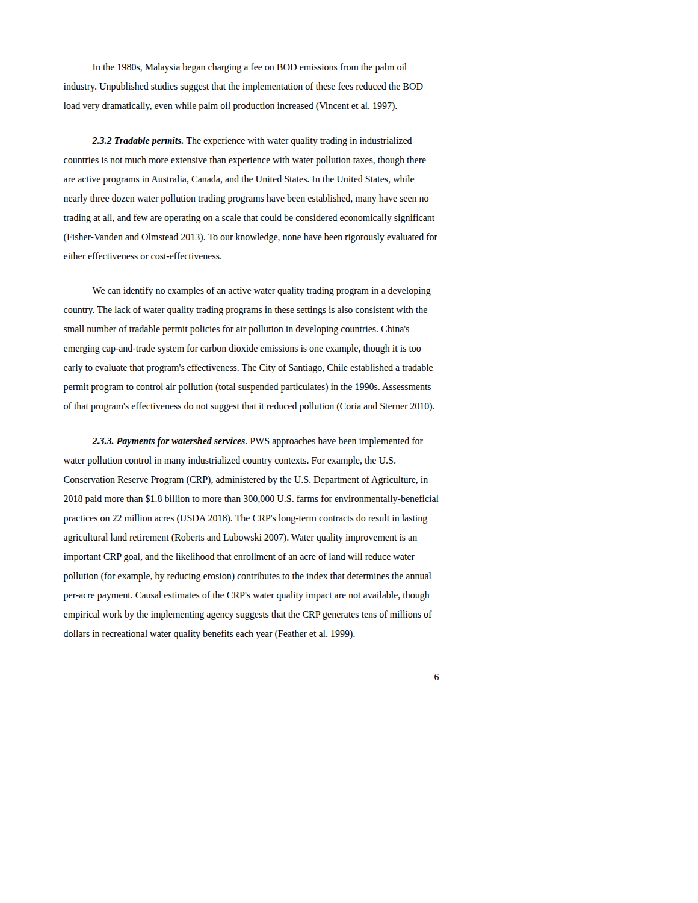In the 1980s, Malaysia began charging a fee on BOD emissions from the palm oil industry. Unpublished studies suggest that the implementation of these fees reduced the BOD load very dramatically, even while palm oil production increased (Vincent et al. 1997).
2.3.2 Tradable permits. The experience with water quality trading in industrialized countries is not much more extensive than experience with water pollution taxes, though there are active programs in Australia, Canada, and the United States. In the United States, while nearly three dozen water pollution trading programs have been established, many have seen no trading at all, and few are operating on a scale that could be considered economically significant (Fisher-Vanden and Olmstead 2013). To our knowledge, none have been rigorously evaluated for either effectiveness or cost-effectiveness.
We can identify no examples of an active water quality trading program in a developing country. The lack of water quality trading programs in these settings is also consistent with the small number of tradable permit policies for air pollution in developing countries. China's emerging cap-and-trade system for carbon dioxide emissions is one example, though it is too early to evaluate that program's effectiveness. The City of Santiago, Chile established a tradable permit program to control air pollution (total suspended particulates) in the 1990s. Assessments of that program's effectiveness do not suggest that it reduced pollution (Coria and Sterner 2010).
2.3.3. Payments for watershed services. PWS approaches have been implemented for water pollution control in many industrialized country contexts. For example, the U.S. Conservation Reserve Program (CRP), administered by the U.S. Department of Agriculture, in 2018 paid more than $1.8 billion to more than 300,000 U.S. farms for environmentally-beneficial practices on 22 million acres (USDA 2018). The CRP's long-term contracts do result in lasting agricultural land retirement (Roberts and Lubowski 2007). Water quality improvement is an important CRP goal, and the likelihood that enrollment of an acre of land will reduce water pollution (for example, by reducing erosion) contributes to the index that determines the annual per-acre payment. Causal estimates of the CRP's water quality impact are not available, though empirical work by the implementing agency suggests that the CRP generates tens of millions of dollars in recreational water quality benefits each year (Feather et al. 1999).
6